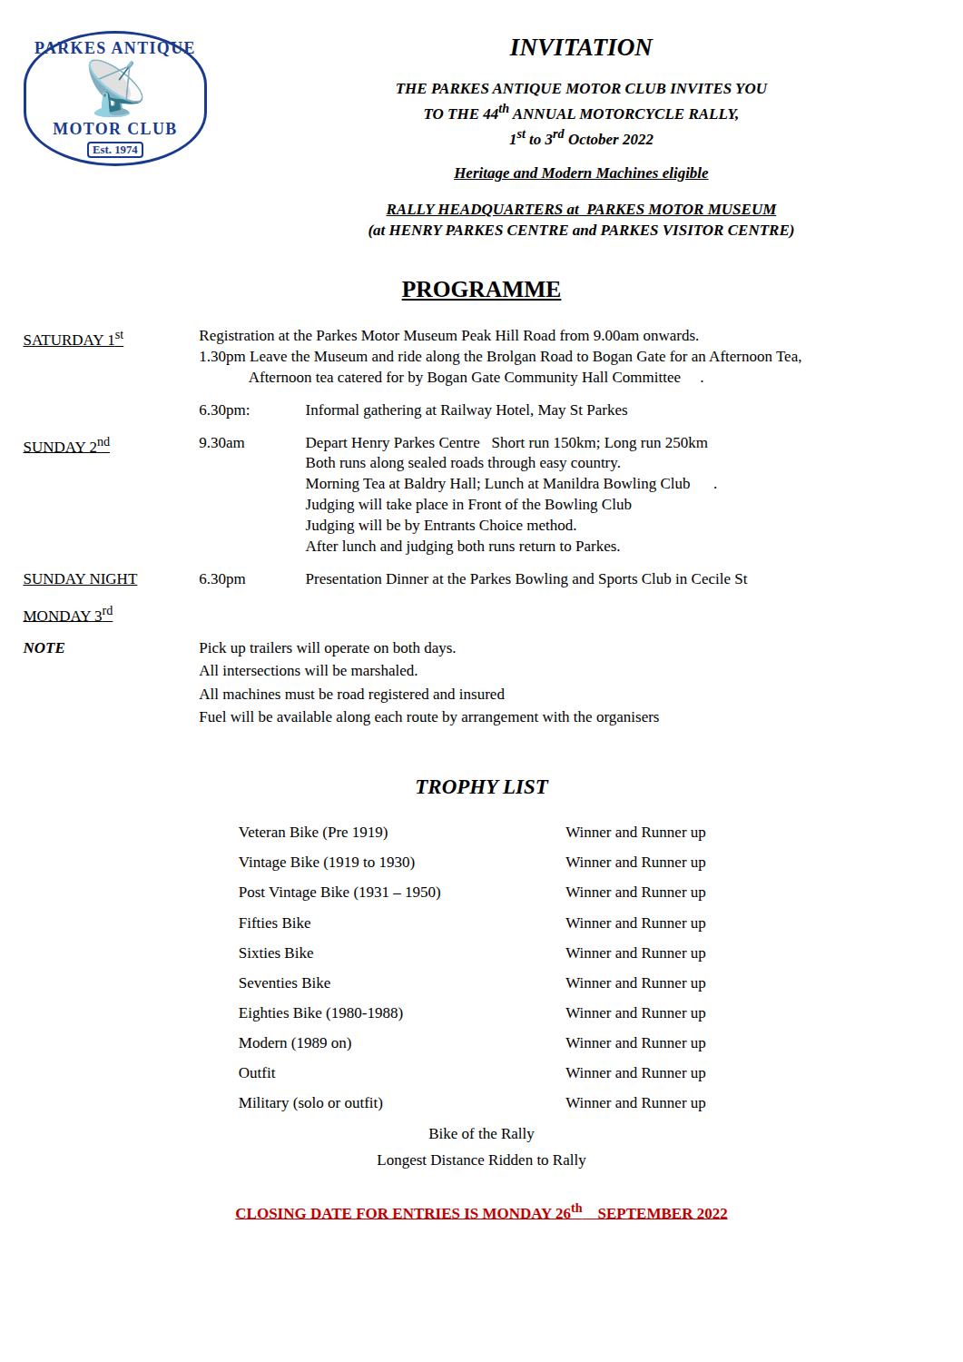PARKES ANTIQUE
📡
MOTOR CLUB
Est. 1974
INVITATION
THE PARKES ANTIQUE MOTOR CLUB INVITES YOU
TO THE 44th ANNUAL MOTORCYCLE RALLY,
1st to 3rd October 2022
Heritage and Modern Machines eligible
RALLY HEADQUARTERS at PARKES MOTOR MUSEUM
(at HENRY PARKES CENTRE and PARKES VISITOR CENTRE)
PROGRAMME
| SATURDAY 1 st | Registration at the Parkes Motor Museum Peak Hill Road from 9.00am onwards. 1.30pm Leave the Museum and ride along the Brolgan Road to Bogan Gate for an Afternoon Tea, Afternoon tea catered for by Bogan Gate Community Hall Committee . |
| | 6.30pm: | Informal gathering at Railway Hotel, May St Parkes |
| SUNDAY 2 nd | 9.30am | Depart Henry Parkes Centre Short run 150km; Long run 250km Both runs along sealed roads through easy country. Morning Tea at Baldry Hall; Lunch at Manildra Bowling Club . Judging will take place in Front of the Bowling Club Judging will be by Entrants Choice method. After lunch and judging both runs return to Parkes. |
| SUNDAY NIGHT | 6.30pm | Presentation Dinner at the Parkes Bowling and Sports Club in Cecile St |
| MONDAY 3 rd | |
| NOTE | Pick up trailers will operate on both days. All intersections will be marshaled. All machines must be road registered and insured Fuel will be available along each route by arrangement with the organisers |
TROPHY LIST
| Veteran Bike (Pre 1919) | Winner and Runner up |
| Vintage Bike (1919 to 1930) | Winner and Runner up |
| Post Vintage Bike (1931 – 1950) | Winner and Runner up |
| Fifties Bike | Winner and Runner up |
| Sixties Bike | Winner and Runner up |
| Seventies Bike | Winner and Runner up |
| Eighties Bike (1980-1988) | Winner and Runner up |
| Modern (1989 on) | Winner and Runner up |
| Outfit | Winner and Runner up |
| Military (solo or outfit) | Winner and Runner up |
Bike of the Rally
Longest Distance Ridden to Rally
CLOSING DATE FOR ENTRIES IS MONDAY 26th SEPTEMBER 2022